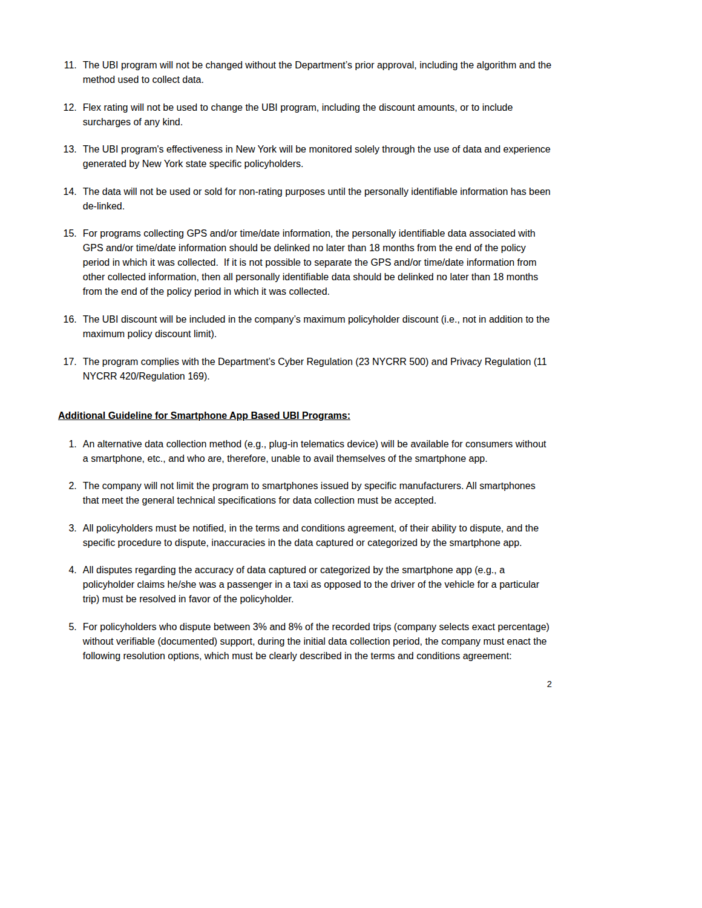The UBI program will not be changed without the Department’s prior approval, including the algorithm and the method used to collect data.
Flex rating will not be used to change the UBI program, including the discount amounts, or to include surcharges of any kind.
The UBI program's effectiveness in New York will be monitored solely through the use of data and experience generated by New York state specific policyholders.
The data will not be used or sold for non-rating purposes until the personally identifiable information has been de-linked.
For programs collecting GPS and/or time/date information, the personally identifiable data associated with GPS and/or time/date information should be delinked no later than 18 months from the end of the policy period in which it was collected. If it is not possible to separate the GPS and/or time/date information from other collected information, then all personally identifiable data should be delinked no later than 18 months from the end of the policy period in which it was collected.
The UBI discount will be included in the company’s maximum policyholder discount (i.e., not in addition to the maximum policy discount limit).
The program complies with the Department’s Cyber Regulation (23 NYCRR 500) and Privacy Regulation (11 NYCRR 420/Regulation 169).
Additional Guideline for Smartphone App Based UBI Programs:
An alternative data collection method (e.g., plug-in telematics device) will be available for consumers without a smartphone, etc., and who are, therefore, unable to avail themselves of the smartphone app.
The company will not limit the program to smartphones issued by specific manufacturers. All smartphones that meet the general technical specifications for data collection must be accepted.
All policyholders must be notified, in the terms and conditions agreement, of their ability to dispute, and the specific procedure to dispute, inaccuracies in the data captured or categorized by the smartphone app.
All disputes regarding the accuracy of data captured or categorized by the smartphone app (e.g., a policyholder claims he/she was a passenger in a taxi as opposed to the driver of the vehicle for a particular trip) must be resolved in favor of the policyholder.
For policyholders who dispute between 3% and 8% of the recorded trips (company selects exact percentage) without verifiable (documented) support, during the initial data collection period, the company must enact the following resolution options, which must be clearly described in the terms and conditions agreement:
2